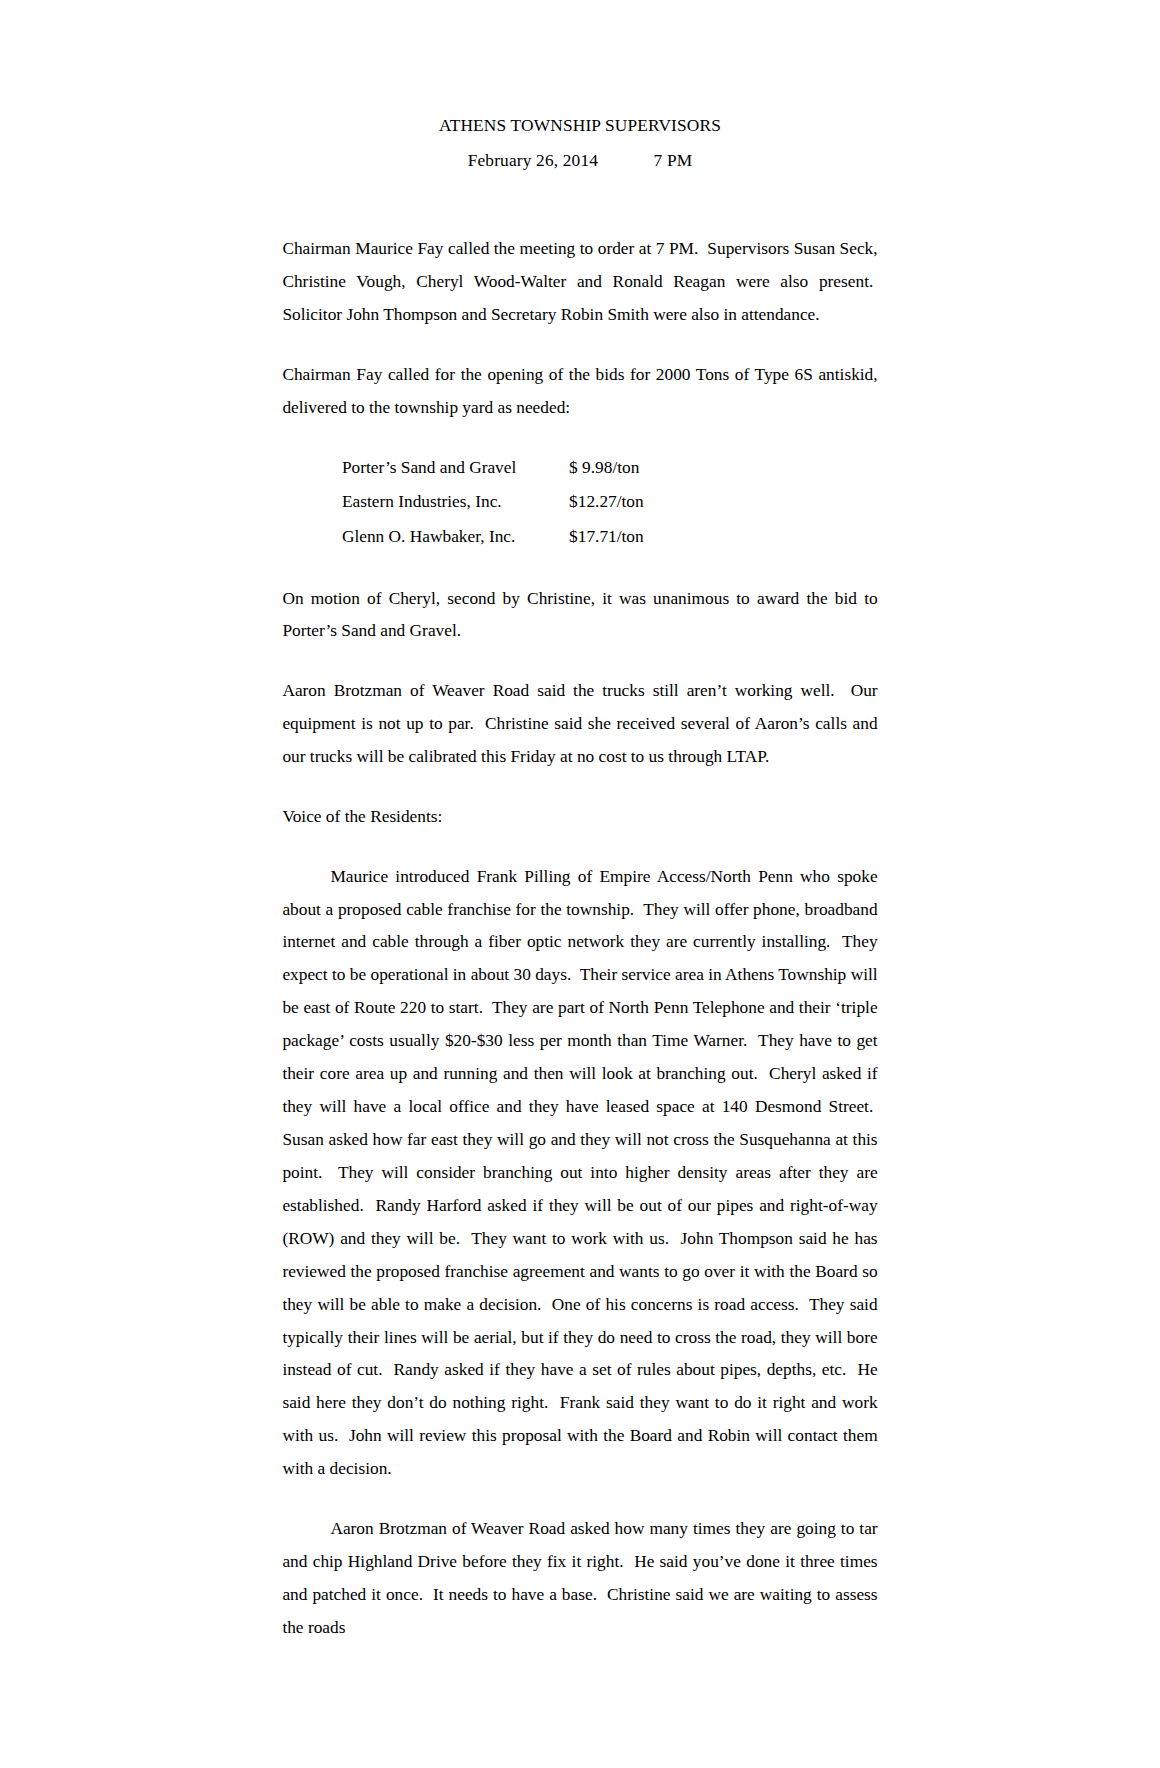ATHENS TOWNSHIP SUPERVISORS February 26, 2014 7 PM
Chairman Maurice Fay called the meeting to order at 7 PM. Supervisors Susan Seck, Christine Vough, Cheryl Wood-Walter and Ronald Reagan were also present. Solicitor John Thompson and Secretary Robin Smith were also in attendance.
Chairman Fay called for the opening of the bids for 2000 Tons of Type 6S antiskid, delivered to the township yard as needed:
| Porter’s Sand and Gravel | $ 9.98/ton |
| Eastern Industries, Inc. | $12.27/ton |
| Glenn O. Hawbaker, Inc. | $17.71/ton |
On motion of Cheryl, second by Christine, it was unanimous to award the bid to Porter’s Sand and Gravel.
Aaron Brotzman of Weaver Road said the trucks still aren’t working well. Our equipment is not up to par. Christine said she received several of Aaron’s calls and our trucks will be calibrated this Friday at no cost to us through LTAP.
Voice of the Residents:
Maurice introduced Frank Pilling of Empire Access/North Penn who spoke about a proposed cable franchise for the township. They will offer phone, broadband internet and cable through a fiber optic network they are currently installing. They expect to be operational in about 30 days. Their service area in Athens Township will be east of Route 220 to start. They are part of North Penn Telephone and their ‘triple package’ costs usually $20-$30 less per month than Time Warner. They have to get their core area up and running and then will look at branching out. Cheryl asked if they will have a local office and they have leased space at 140 Desmond Street. Susan asked how far east they will go and they will not cross the Susquehanna at this point. They will consider branching out into higher density areas after they are established. Randy Harford asked if they will be out of our pipes and right-of-way (ROW) and they will be. They want to work with us. John Thompson said he has reviewed the proposed franchise agreement and wants to go over it with the Board so they will be able to make a decision. One of his concerns is road access. They said typically their lines will be aerial, but if they do need to cross the road, they will bore instead of cut. Randy asked if they have a set of rules about pipes, depths, etc. He said here they don’t do nothing right. Frank said they want to do it right and work with us. John will review this proposal with the Board and Robin will contact them with a decision.
Aaron Brotzman of Weaver Road asked how many times they are going to tar and chip Highland Drive before they fix it right. He said you’ve done it three times and patched it once. It needs to have a base. Christine said we are waiting to assess the roads